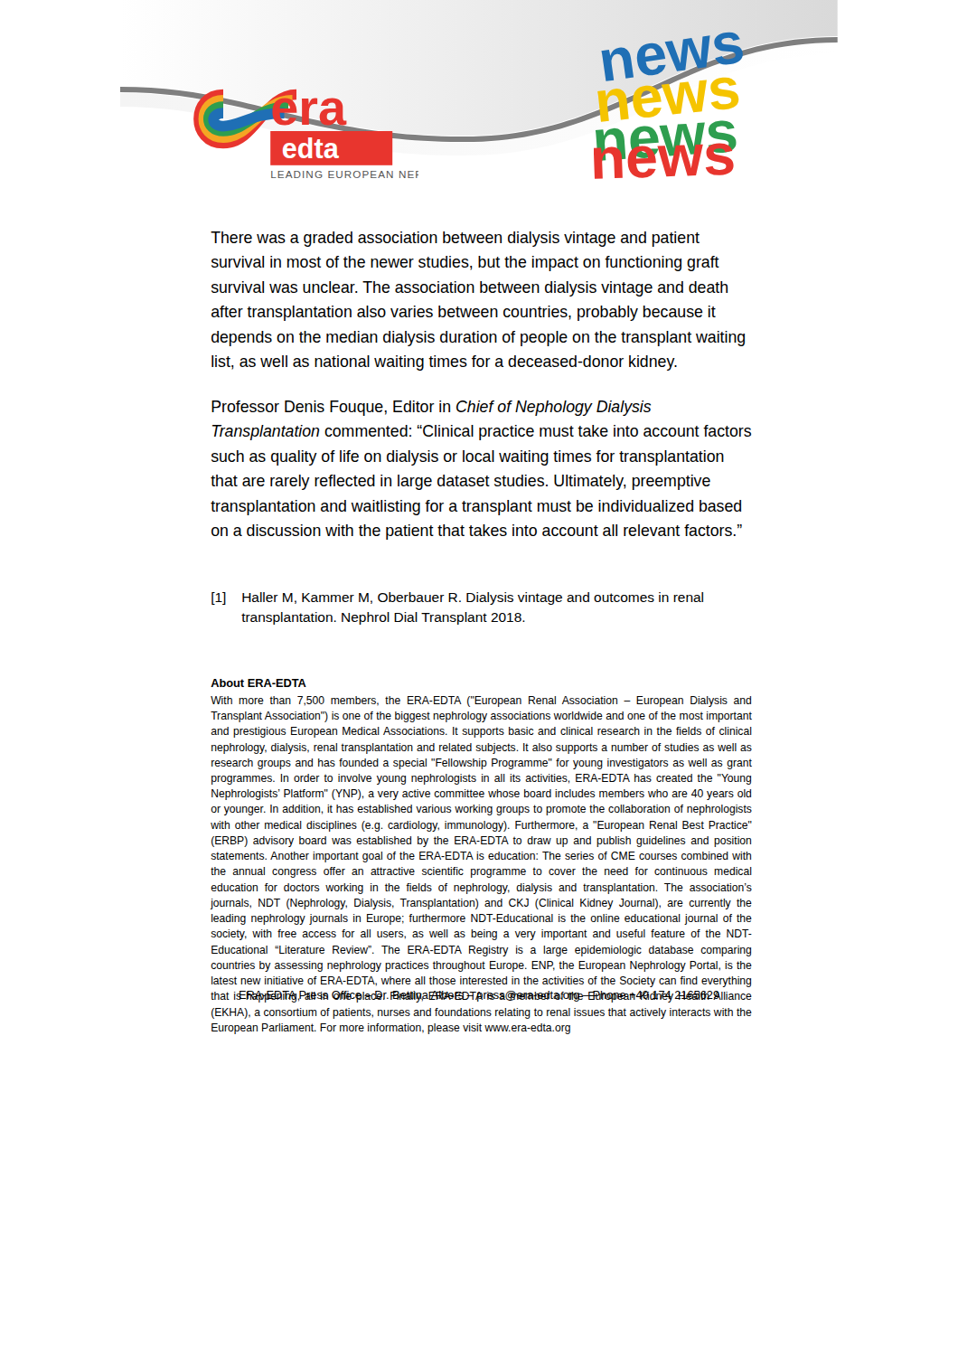era edta LEADING EUROPEAN NEPHROLOGY news news news news
There was a graded association between dialysis vintage and patient survival in most of the newer studies, but the impact on functioning graft survival was unclear. The association between dialysis vintage and death after transplantation also varies between countries, probably because it depends on the median dialysis duration of people on the transplant waiting list, as well as national waiting times for a deceased-donor kidney.
Professor Denis Fouque, Editor in Chief of Nephology Dialysis Transplantation commented: “Clinical practice must take into account factors such as quality of life on dialysis or local waiting times for transplantation that are rarely reflected in large dataset studies. Ultimately, preemptive transplantation and waitlisting for a transplant must be individualized based on a discussion with the patient that takes into account all relevant factors.”
[1]
Haller M, Kammer M, Oberbauer R. Dialysis vintage and outcomes in renal transplantation. Nephrol Dial Transplant 2018.
About ERA-EDTA
With more than 7,500 members, the ERA-EDTA ("European Renal Association – European Dialysis and Transplant Association") is one of the biggest nephrology associations worldwide and one of the most important and prestigious European Medical Associations. It supports basic and clinical research in the fields of clinical nephrology, dialysis, renal transplantation and related subjects. It also supports a number of studies as well as research groups and has founded a special "Fellowship Programme" for young investigators as well as grant programmes. In order to involve young nephrologists in all its activities, ERA-EDTA has created the "Young Nephrologists’ Platform" (YNP), a very active committee whose board includes members who are 40 years old or younger. In addition, it has established various working groups to promote the collaboration of nephrologists with other medical disciplines (e.g. cardiology, immunology). Furthermore, a "European Renal Best Practice" (ERBP) advisory board was established by the ERA-EDTA to draw up and publish guidelines and position statements. Another important goal of the ERA-EDTA is education: The series of CME courses combined with the annual congress offer an attractive scientific programme to cover the need for continuous medical education for doctors working in the fields of nephrology, dialysis and transplantation. The association’s journals, NDT (Nephrology, Dialysis, Transplantation) and CKJ (Clinical Kidney Journal), are currently the leading nephrology journals in Europe; furthermore NDT-Educational is the online educational journal of the society, with free access for all users, as well as being a very important and useful feature of the NDT-Educational “Literature Review”. The ERA-EDTA Registry is a large epidemiologic database comparing countries by assessing nephrology practices throughout Europe. ENP, the European Nephrology Portal, is the latest new initiative of ERA-EDTA, where all those interested in the activities of the Society can find everything that is happening, all in one place. Finally, ERA-EDTA is a member of the European Kidney Health Alliance (EKHA), a consortium of patients, nurses and foundations relating to renal issues that actively interacts with the European Parliament. For more information, please visit www.era-edta.org
ERA-EDTA Press Office – Dr. Bettina Albers – press@era-edta.org – Phone +49 174 2165629